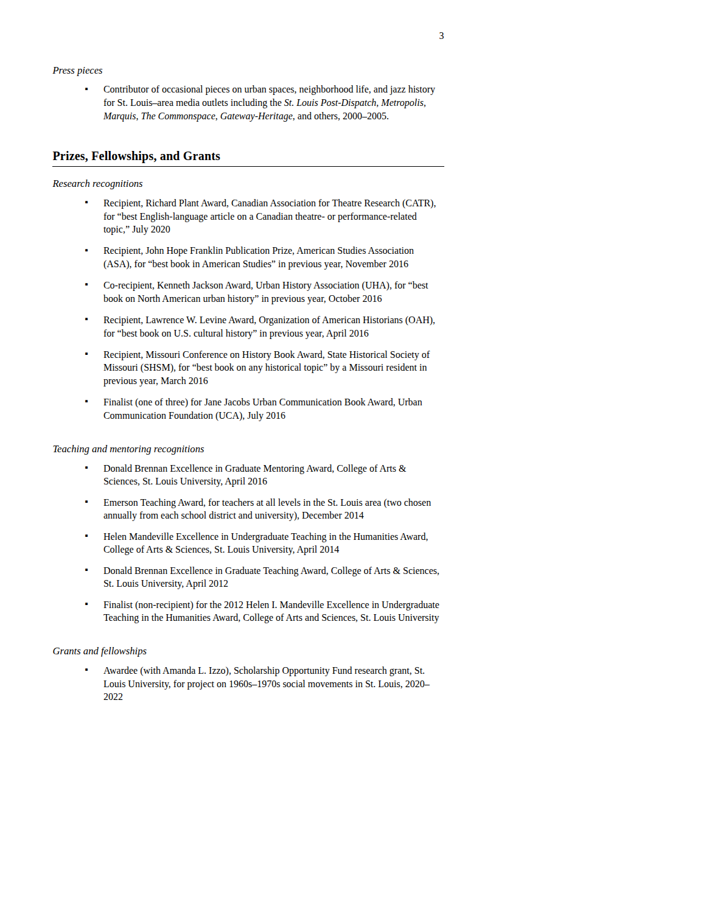3
Press pieces
Contributor of occasional pieces on urban spaces, neighborhood life, and jazz history for St. Louis–area media outlets including the St. Louis Post-Dispatch, Metropolis, Marquis, The Commonspace, Gateway-Heritage, and others, 2000–2005.
Prizes, Fellowships, and Grants
Research recognitions
Recipient, Richard Plant Award, Canadian Association for Theatre Research (CATR), for “best English-language article on a Canadian theatre- or performance-related topic,” July 2020
Recipient, John Hope Franklin Publication Prize, American Studies Association (ASA), for “best book in American Studies” in previous year, November 2016
Co-recipient, Kenneth Jackson Award, Urban History Association (UHA), for “best book on North American urban history” in previous year, October 2016
Recipient, Lawrence W. Levine Award, Organization of American Historians (OAH), for “best book on U.S. cultural history” in previous year, April 2016
Recipient, Missouri Conference on History Book Award, State Historical Society of Missouri (SHSM), for “best book on any historical topic” by a Missouri resident in previous year, March 2016
Finalist (one of three) for Jane Jacobs Urban Communication Book Award, Urban Communication Foundation (UCA), July 2016
Teaching and mentoring recognitions
Donald Brennan Excellence in Graduate Mentoring Award, College of Arts & Sciences, St. Louis University, April 2016
Emerson Teaching Award, for teachers at all levels in the St. Louis area (two chosen annually from each school district and university), December 2014
Helen Mandeville Excellence in Undergraduate Teaching in the Humanities Award, College of Arts & Sciences, St. Louis University, April 2014
Donald Brennan Excellence in Graduate Teaching Award, College of Arts & Sciences, St. Louis University, April 2012
Finalist (non-recipient) for the 2012 Helen I. Mandeville Excellence in Undergraduate Teaching in the Humanities Award, College of Arts and Sciences, St. Louis University
Grants and fellowships
Awardee (with Amanda L. Izzo), Scholarship Opportunity Fund research grant, St. Louis University, for project on 1960s–1970s social movements in St. Louis, 2020–2022